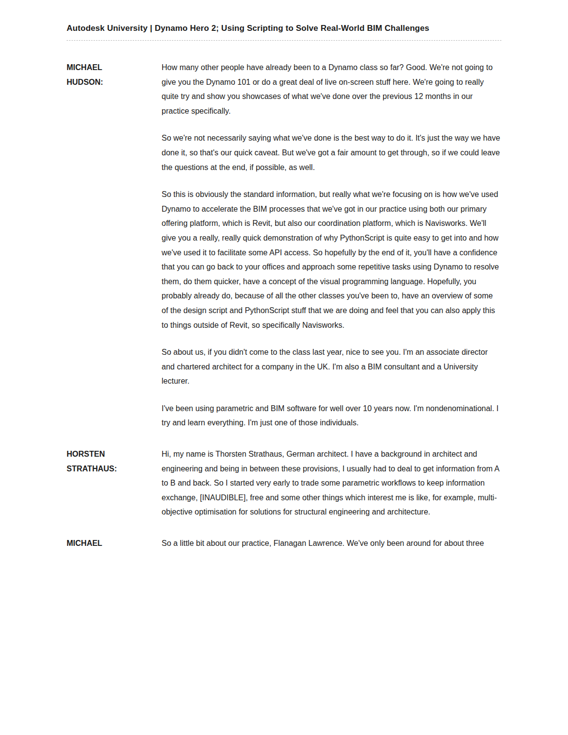Autodesk University | Dynamo Hero 2; Using Scripting to Solve Real-World BIM Challenges
Michael
Hudson:
How many other people have already been to a Dynamo class so far? Good. We're not going to give you the Dynamo 101 or do a great deal of live on-screen stuff here. We're going to really quite try and show you showcases of what we've done over the previous 12 months in our practice specifically.
So we're not necessarily saying what we've done is the best way to do it. It's just the way we have done it, so that's our quick caveat. But we've got a fair amount to get through, so if we could leave the questions at the end, if possible, as well.
So this is obviously the standard information, but really what we're focusing on is how we've used Dynamo to accelerate the BIM processes that we've got in our practice using both our primary offering platform, which is Revit, but also our coordination platform, which is Navisworks. We'll give you a really, really quick demonstration of why PythonScript is quite easy to get into and how we've used it to facilitate some API access. So hopefully by the end of it, you'll have a confidence that you can go back to your offices and approach some repetitive tasks using Dynamo to resolve them, do them quicker, have a concept of the visual programming language. Hopefully, you probably already do, because of all the other classes you've been to, have an overview of some of the design script and PythonScript stuff that we are doing and feel that you can also apply this to things outside of Revit, so specifically Navisworks.
So about us, if you didn't come to the class last year, nice to see you. I'm an associate director and chartered architect for a company in the UK. I'm also a BIM consultant and a University lecturer.
I've been using parametric and BIM software for well over 10 years now. I'm nondenominational. I try and learn everything. I'm just one of those individuals.
Horsten
Strathaus:
Hi, my name is Thorsten Strathaus, German architect. I have a background in architect and engineering and being in between these provisions, I usually had to deal to get information from A to B and back. So I started very early to trade some parametric workflows to keep information exchange, [INAUDIBLE], free and some other things which interest me is like, for example, multi-objective optimisation for solutions for structural engineering and architecture.
Michael
So a little bit about our practice, Flanagan Lawrence. We've only been around for about three